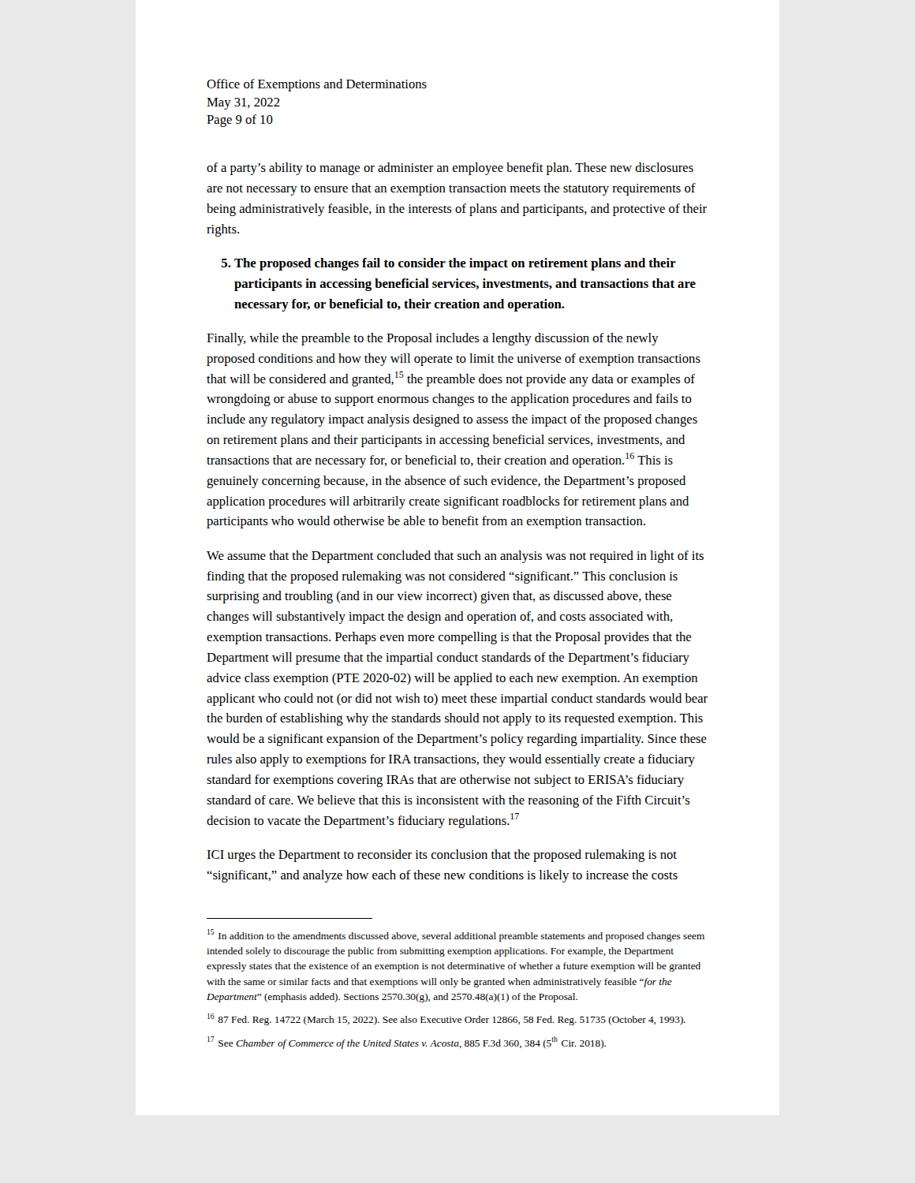Office of Exemptions and Determinations
May 31, 2022
Page 9 of 10
of a party’s ability to manage or administer an employee benefit plan. These new disclosures are not necessary to ensure that an exemption transaction meets the statutory requirements of being administratively feasible, in the interests of plans and participants, and protective of their rights.
The proposed changes fail to consider the impact on retirement plans and their participants in accessing beneficial services, investments, and transactions that are necessary for, or beneficial to, their creation and operation.
Finally, while the preamble to the Proposal includes a lengthy discussion of the newly proposed conditions and how they will operate to limit the universe of exemption transactions that will be considered and granted,15 the preamble does not provide any data or examples of wrongdoing or abuse to support enormous changes to the application procedures and fails to include any regulatory impact analysis designed to assess the impact of the proposed changes on retirement plans and their participants in accessing beneficial services, investments, and transactions that are necessary for, or beneficial to, their creation and operation.16 This is genuinely concerning because, in the absence of such evidence, the Department’s proposed application procedures will arbitrarily create significant roadblocks for retirement plans and participants who would otherwise be able to benefit from an exemption transaction.
We assume that the Department concluded that such an analysis was not required in light of its finding that the proposed rulemaking was not considered “significant.” This conclusion is surprising and troubling (and in our view incorrect) given that, as discussed above, these changes will substantively impact the design and operation of, and costs associated with, exemption transactions. Perhaps even more compelling is that the Proposal provides that the Department will presume that the impartial conduct standards of the Department’s fiduciary advice class exemption (PTE 2020-02) will be applied to each new exemption. An exemption applicant who could not (or did not wish to) meet these impartial conduct standards would bear the burden of establishing why the standards should not apply to its requested exemption. This would be a significant expansion of the Department’s policy regarding impartiality. Since these rules also apply to exemptions for IRA transactions, they would essentially create a fiduciary standard for exemptions covering IRAs that are otherwise not subject to ERISA’s fiduciary standard of care. We believe that this is inconsistent with the reasoning of the Fifth Circuit’s decision to vacate the Department’s fiduciary regulations.17
ICI urges the Department to reconsider its conclusion that the proposed rulemaking is not “significant,” and analyze how each of these new conditions is likely to increase the costs
15 In addition to the amendments discussed above, several additional preamble statements and proposed changes seem intended solely to discourage the public from submitting exemption applications. For example, the Department expressly states that the existence of an exemption is not determinative of whether a future exemption will be granted with the same or similar facts and that exemptions will only be granted when administratively feasible “for the Department” (emphasis added). Sections 2570.30(g), and 2570.48(a)(1) of the Proposal.
16 87 Fed. Reg. 14722 (March 15, 2022). See also Executive Order 12866, 58 Fed. Reg. 51735 (October 4, 1993).
17 See Chamber of Commerce of the United States v. Acosta, 885 F.3d 360, 384 (5th Cir. 2018).